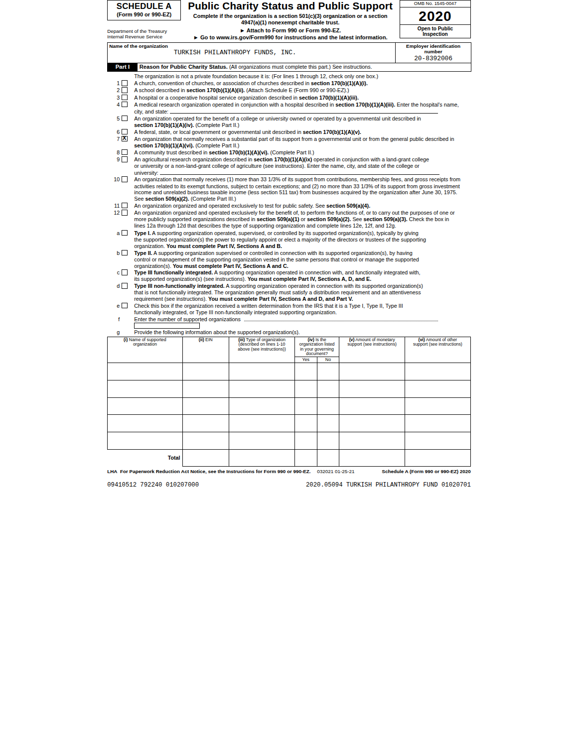SCHEDULE A
(Form 990 or 990-EZ)
Department of the Treasury
Internal Revenue Service
Public Charity Status and Public Support
Complete if the organization is a section 501(c)(3) organization or a section
4947(a)(1) nonexempt charitable trust.
► Attach to Form 990 or Form 990-EZ.
► Go to www.irs.gov/Form990 for instructions and the latest information.
OMB No. 1545-0047
2020
Open to Public
Inspection
Name of the organization
TURKISH PHILANTHROPY FUNDS, INC.
Employer identification number
20-8392006
Part I
Reason for Public Charity Status. (All organizations must complete this part.) See instructions.
The organization is not a private foundation because it is: (For lines 1 through 12, check only one box.)
1
A church, convention of churches, or association of churches described in section 170(b)(1)(A)(i).
2
A school described in section 170(b)(1)(A)(ii). (Attach Schedule E (Form 990 or 990-EZ).)
3
A hospital or a cooperative hospital service organization described in section 170(b)(1)(A)(iii).
4
A medical research organization operated in conjunction with a hospital described in section 170(b)(1)(A)(iii). Enter the hospital's name,
city, and state:
5
An organization operated for the benefit of a college or university owned or operated by a governmental unit described in
section 170(b)(1)(A)(iv). (Complete Part II.)
6
A federal, state, or local government or governmental unit described in section 170(b)(1)(A)(v).
7
An organization that normally receives a substantial part of its support from a governmental unit or from the general public described in
section 170(b)(1)(A)(vi). (Complete Part II.)
8
A community trust described in section 170(b)(1)(A)(vi). (Complete Part II.)
9
An agricultural research organization described in section 170(b)(1)(A)(ix) operated in conjunction with a land-grant college
or university or a non-land-grant college of agriculture (see instructions). Enter the name, city, and state of the college or
university:
10
An organization that normally receives (1) more than 33 1/3% of its support from contributions, membership fees, and gross receipts from
activities related to its exempt functions, subject to certain exceptions; and (2) no more than 33 1/3% of its support from gross investment
income and unrelated business taxable income (less section 511 tax) from businesses acquired by the organization after June 30, 1975.
See section 509(a)(2). (Complete Part III.)
11
An organization organized and operated exclusively to test for public safety. See section 509(a)(4).
12
An organization organized and operated exclusively for the benefit of, to perform the functions of, or to carry out the purposes of one or
more publicly supported organizations described in section 509(a)(1) or section 509(a)(2). See section 509(a)(3). Check the box in
lines 12a through 12d that describes the type of supporting organization and complete lines 12e, 12f, and 12g.
a
Type I. A supporting organization operated, supervised, or controlled by its supported organization(s), typically by giving
the supported organization(s) the power to regularly appoint or elect a majority of the directors or trustees of the supporting
organization. You must complete Part IV, Sections A and B.
b
Type II. A supporting organization supervised or controlled in connection with its supported organization(s), by having
control or management of the supporting organization vested in the same persons that control or manage the supported
organization(s). You must complete Part IV, Sections A and C.
c
Type III functionally integrated. A supporting organization operated in connection with, and functionally integrated with,
its supported organization(s) (see instructions). You must complete Part IV, Sections A, D, and E.
d
Type III non-functionally integrated. A supporting organization operated in connection with its supported organization(s)
that is not functionally integrated. The organization generally must satisfy a distribution requirement and an attentiveness
requirement (see instructions). You must complete Part IV, Sections A and D, and Part V.
e
Check this box if the organization received a written determination from the IRS that it is a Type I, Type II, Type III
functionally integrated, or Type III non-functionally integrated supporting organization.
f
Enter the number of supported organizations
g
Provide the following information about the supported organization(s).
| (i) Name of supported organization | (ii) EIN | (iii) Type of organization (described on lines 1-10 above (see instructions)) | (iv) Is the organization listed in your governing document? | (v) Amount of monetary support (see instructions) | (vi) Amount of other support (see instructions) |
| --- | --- | --- | --- | --- | --- |
| Yes | No |
| Total | | | | | | |
LHA For Paperwork Reduction Act Notice, see the Instructions for Form 990 or 990-EZ. 032021 01-25-21
Schedule A (Form 990 or 990-EZ) 2020
09410512 792240 010207000
2020.05094 TURKISH PHILANTHROPY FUND 01020701